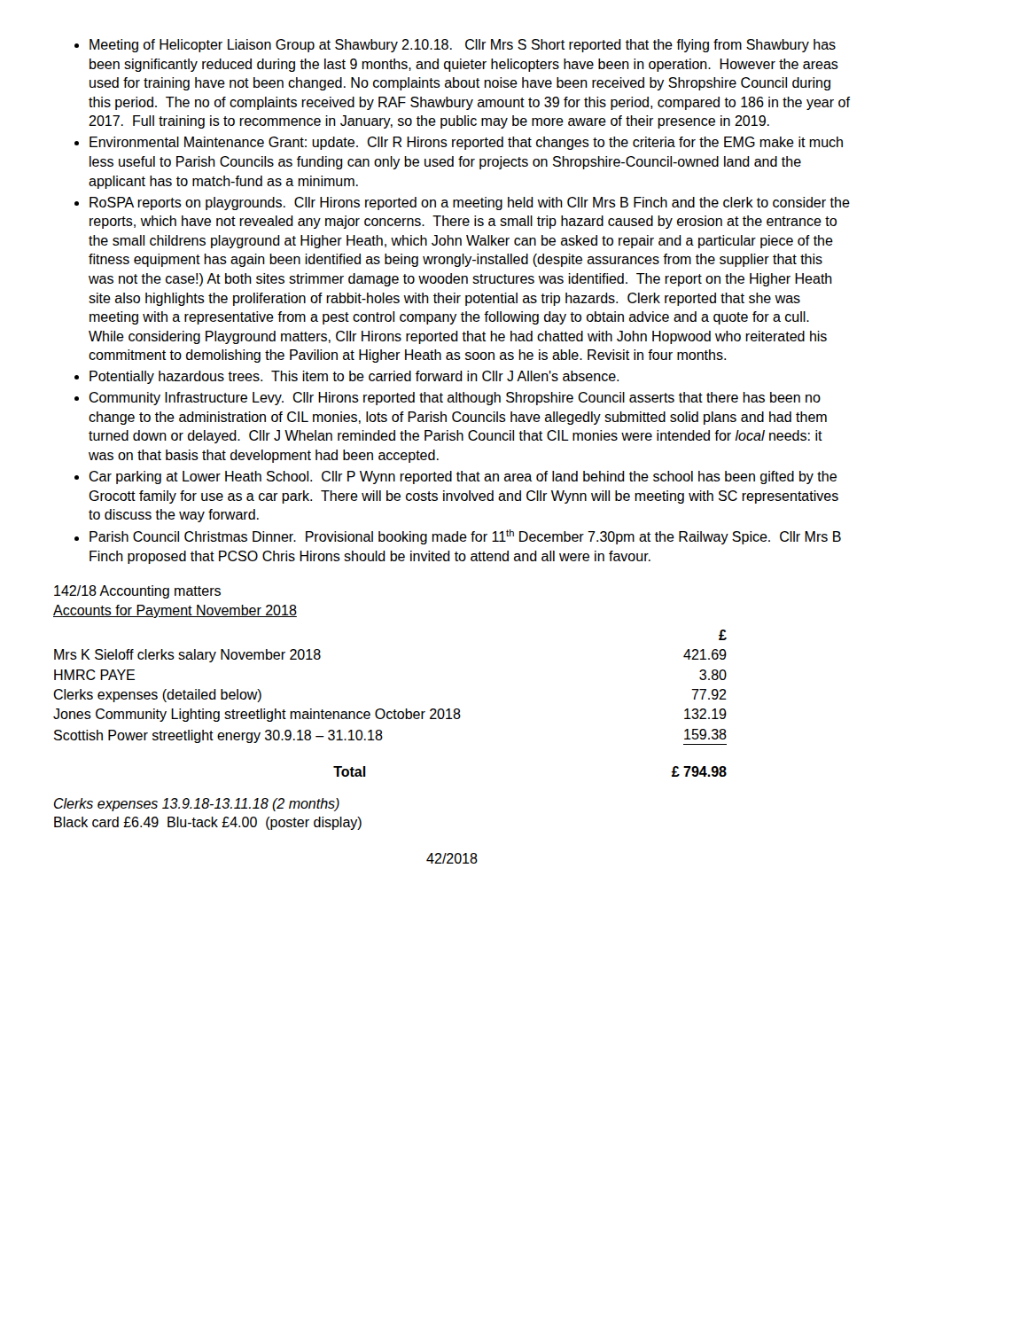Meeting of Helicopter Liaison Group at Shawbury 2.10.18. Cllr Mrs S Short reported that the flying from Shawbury has been significantly reduced during the last 9 months, and quieter helicopters have been in operation. However the areas used for training have not been changed. No complaints about noise have been received by Shropshire Council during this period. The no of complaints received by RAF Shawbury amount to 39 for this period, compared to 186 in the year of 2017. Full training is to recommence in January, so the public may be more aware of their presence in 2019.
Environmental Maintenance Grant: update. Cllr R Hirons reported that changes to the criteria for the EMG make it much less useful to Parish Councils as funding can only be used for projects on Shropshire-Council-owned land and the applicant has to match-fund as a minimum.
RoSPA reports on playgrounds. Cllr Hirons reported on a meeting held with Cllr Mrs B Finch and the clerk to consider the reports, which have not revealed any major concerns. There is a small trip hazard caused by erosion at the entrance to the small childrens playground at Higher Heath, which John Walker can be asked to repair and a particular piece of the fitness equipment has again been identified as being wrongly-installed (despite assurances from the supplier that this was not the case!) At both sites strimmer damage to wooden structures was identified. The report on the Higher Heath site also highlights the proliferation of rabbit-holes with their potential as trip hazards. Clerk reported that she was meeting with a representative from a pest control company the following day to obtain advice and a quote for a cull. While considering Playground matters, Cllr Hirons reported that he had chatted with John Hopwood who reiterated his commitment to demolishing the Pavilion at Higher Heath as soon as he is able. Revisit in four months.
Potentially hazardous trees. This item to be carried forward in Cllr J Allen's absence.
Community Infrastructure Levy. Cllr Hirons reported that although Shropshire Council asserts that there has been no change to the administration of CIL monies, lots of Parish Councils have allegedly submitted solid plans and had them turned down or delayed. Cllr J Whelan reminded the Parish Council that CIL monies were intended for local needs: it was on that basis that development had been accepted.
Car parking at Lower Heath School. Cllr P Wynn reported that an area of land behind the school has been gifted by the Grocott family for use as a car park. There will be costs involved and Cllr Wynn will be meeting with SC representatives to discuss the way forward.
Parish Council Christmas Dinner. Provisional booking made for 11th December 7.30pm at the Railway Spice. Cllr Mrs B Finch proposed that PCSO Chris Hirons should be invited to attend and all were in favour.
142/18 Accounting matters
Accounts for Payment November 2018
| | £ |
| Mrs K Sieloff clerks salary November 2018 | 421.69 |
| HMRC PAYE | 3.80 |
| Clerks expenses (detailed below) | 77.92 |
| Jones Community Lighting streetlight maintenance October 2018 | 132.19 |
| Scottish Power streetlight energy 30.9.18 – 31.10.18 | 159.38 |
| Total | £ 794.98 |
Clerks expenses 13.9.18-13.11.18 (2 months)
Black card £6.49 Blu-tack £4.00 (poster display)
42/2018